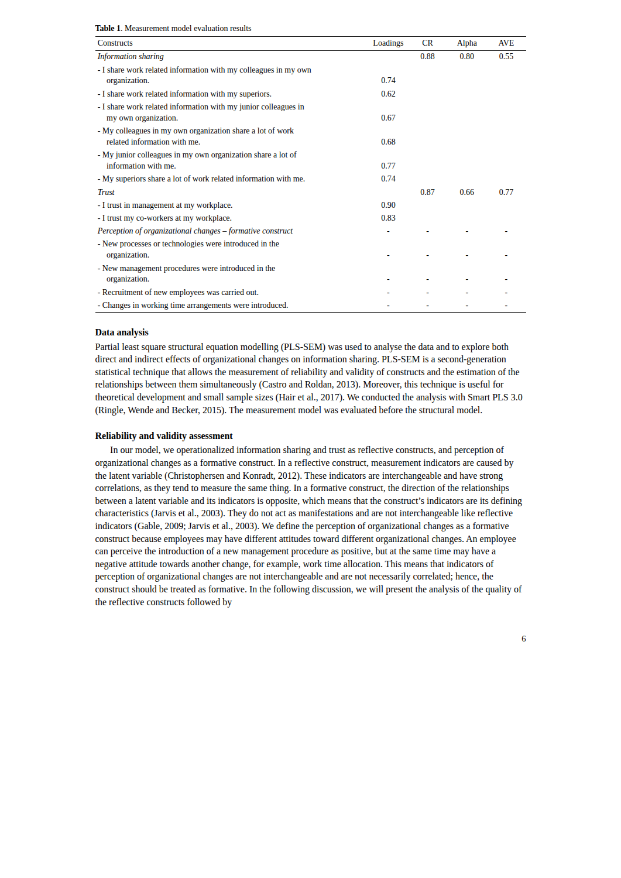Table 1. Measurement model evaluation results
| Constructs | Loadings | CR | Alpha | AVE |
| --- | --- | --- | --- | --- |
| Information sharing | | 0.88 | 0.80 | 0.55 |
| - I share work related information with my colleagues in my own organization. | 0.74 | | | |
| - I share work related information with my superiors. | 0.62 | | | |
| - I share work related information with my junior colleagues in my own organization. | 0.67 | | | |
| - My colleagues in my own organization share a lot of work related information with me. | 0.68 | | | |
| - My junior colleagues in my own organization share a lot of information with me. | 0.77 | | | |
| - My superiors share a lot of work related information with me. | 0.74 | | | |
| Trust | | 0.87 | 0.66 | 0.77 |
| - I trust in management at my workplace. | 0.90 | | | |
| - I trust my co-workers at my workplace. | 0.83 | | | |
| Perception of organizational changes – formative construct | - | - | - | - |
| - New processes or technologies were introduced in the organization. | - | - | - | - |
| - New management procedures were introduced in the organization. | - | - | - | - |
| - Recruitment of new employees was carried out. | - | - | - | - |
| - Changes in working time arrangements were introduced. | - | - | - | - |
Data analysis
Partial least square structural equation modelling (PLS-SEM) was used to analyse the data and to explore both direct and indirect effects of organizational changes on information sharing. PLS-SEM is a second-generation statistical technique that allows the measurement of reliability and validity of constructs and the estimation of the relationships between them simultaneously (Castro and Roldan, 2013). Moreover, this technique is useful for theoretical development and small sample sizes (Hair et al., 2017). We conducted the analysis with Smart PLS 3.0 (Ringle, Wende and Becker, 2015). The measurement model was evaluated before the structural model.
Reliability and validity assessment
In our model, we operationalized information sharing and trust as reflective constructs, and perception of organizational changes as a formative construct. In a reflective construct, measurement indicators are caused by the latent variable (Christophersen and Konradt, 2012). These indicators are interchangeable and have strong correlations, as they tend to measure the same thing. In a formative construct, the direction of the relationships between a latent variable and its indicators is opposite, which means that the construct’s indicators are its defining characteristics (Jarvis et al., 2003). They do not act as manifestations and are not interchangeable like reflective indicators (Gable, 2009; Jarvis et al., 2003). We define the perception of organizational changes as a formative construct because employees may have different attitudes toward different organizational changes. An employee can perceive the introduction of a new management procedure as positive, but at the same time may have a negative attitude towards another change, for example, work time allocation. This means that indicators of perception of organizational changes are not interchangeable and are not necessarily correlated; hence, the construct should be treated as formative. In the following discussion, we will present the analysis of the quality of the reflective constructs followed by
6